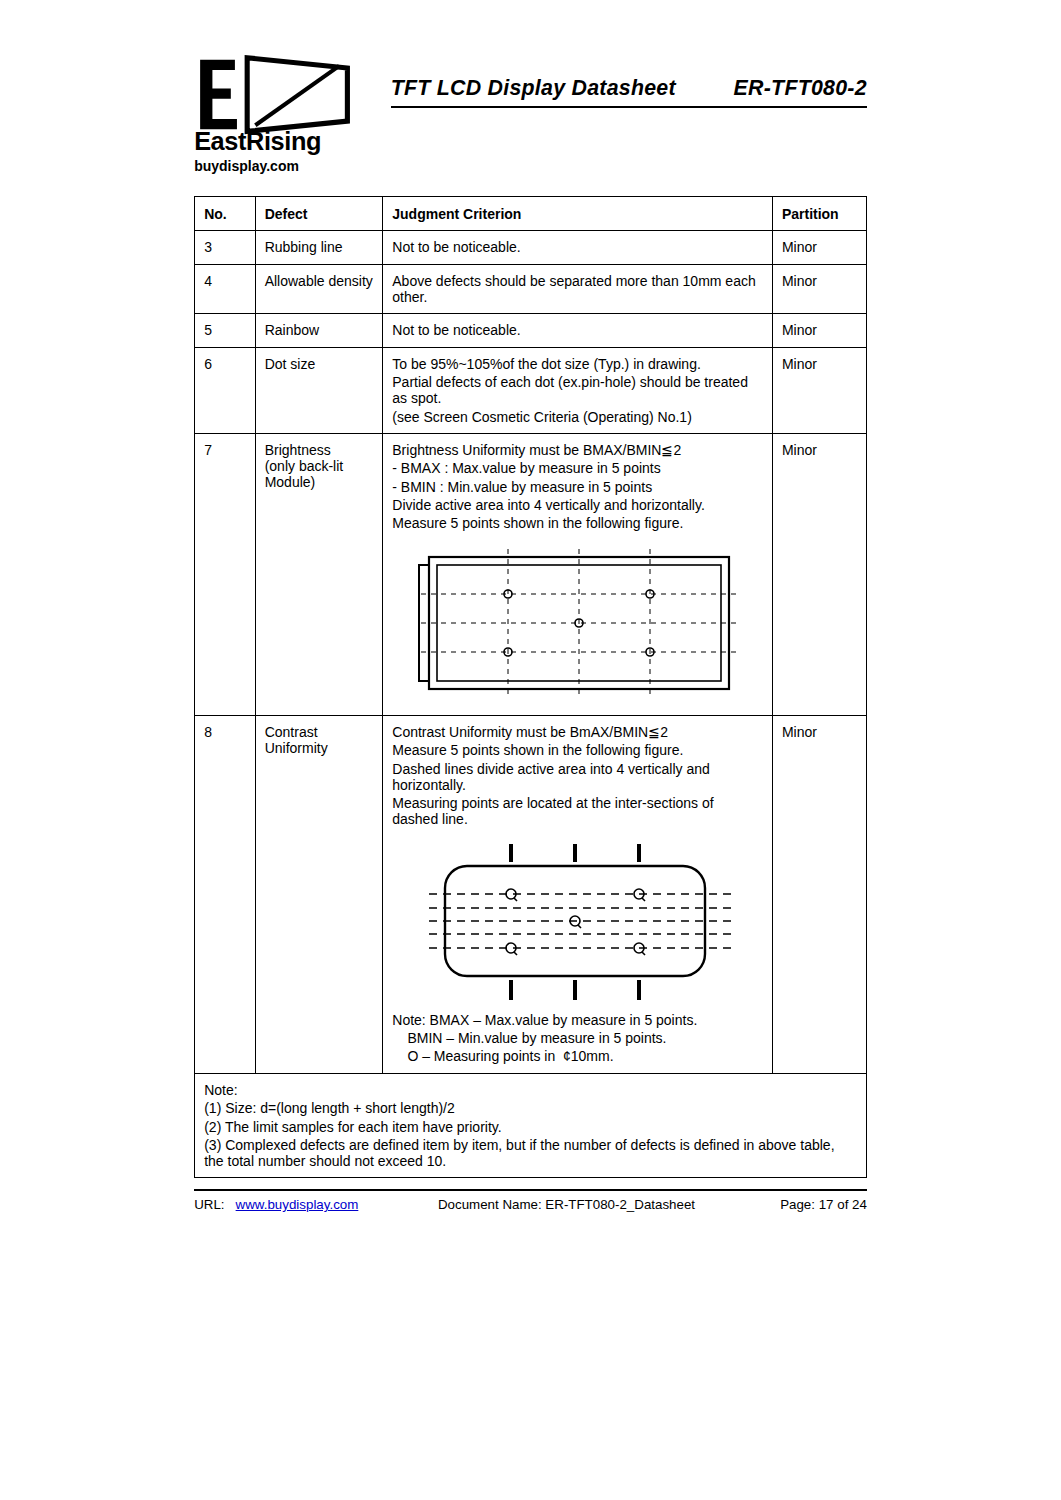East Rising
buydisplay.com
TFT LCD Display Datasheet ER-TFT080-2
| No. | Defect | Judgment Criterion | Partition |
| --- | --- | --- | --- |
| 3 | Rubbing line | Not to be noticeable. | Minor |
| 4 | Allowable density | Above defects should be separated more than 10mm each other. | Minor |
| 5 | Rainbow | Not to be noticeable. | Minor |
| 6 | Dot size | To be 95%~105%of the dot size (Typ.) in drawing. Partial defects of each dot (ex.pin-hole) should be treated as spot. (see Screen Cosmetic Criteria (Operating) No.1) | Minor |
| 7 | Brightness (only back-lit Module) | Brightness Uniformity must be BMAX/BMIN≦2 - BMAX : Max.value by measure in 5 points - BMIN : Min.value by measure in 5 points Divide active area into 4 vertically and horizontally. Measure 5 points shown in the following figure. | Minor |
| 8 | Contrast Uniformity | Contrast Uniformity must be BmAX/BMIN≦2 Measure 5 points shown in the following figure. Dashed lines divide active area into 4 vertically and horizontally. Measuring points are located at the inter-sections of dashed line. Note: BMAX – Max.value by measure in 5 points. BMIN – Min.value by measure in 5 points. O – Measuring points in ¢10mm. | Minor |
| Note: (1) Size: d=(long length + short length)/2 (2) The limit samples for each item have priority. (3) Complexed defects are defined item by item, but if the number of defects is defined in above table, the total number should not exceed 10. |
URL: www.buydisplay.com
Document Name: ER-TFT080-2_Datasheet
Page: 17 of 24